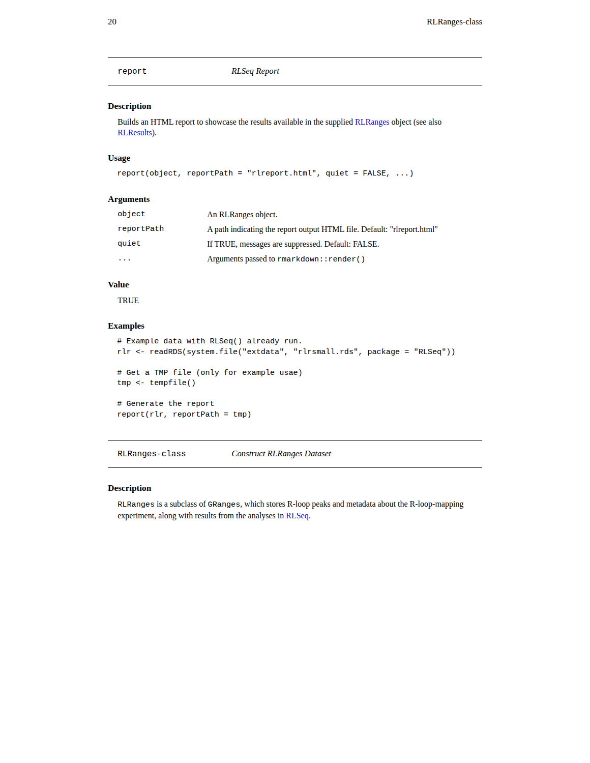20 RLRanges-class
report RLSeq Report
Description
Builds an HTML report to showcase the results available in the supplied RLRanges object (see also RLResults).
Usage
report(object, reportPath = "rlreport.html", quiet = FALSE, ...)
Arguments
object
An RLRanges object.
reportPath
A path indicating the report output HTML file. Default: "rlreport.html"
quiet
If TRUE, messages are suppressed. Default: FALSE.
...
Arguments passed to rmarkdown::render()
Value
TRUE
Examples
# Example data with RLSeq() already run.
rlr <- readRDS(system.file("extdata", "rlrsmall.rds", package = "RLSeq"))

# Get a TMP file (only for example usae)
tmp <- tempfile()

# Generate the report
report(rlr, reportPath = tmp)
RLRanges-class Construct RLRanges Dataset
Description
RLRanges is a subclass of GRanges, which stores R-loop peaks and metadata about the R-loop-mapping experiment, along with results from the analyses in RLSeq.